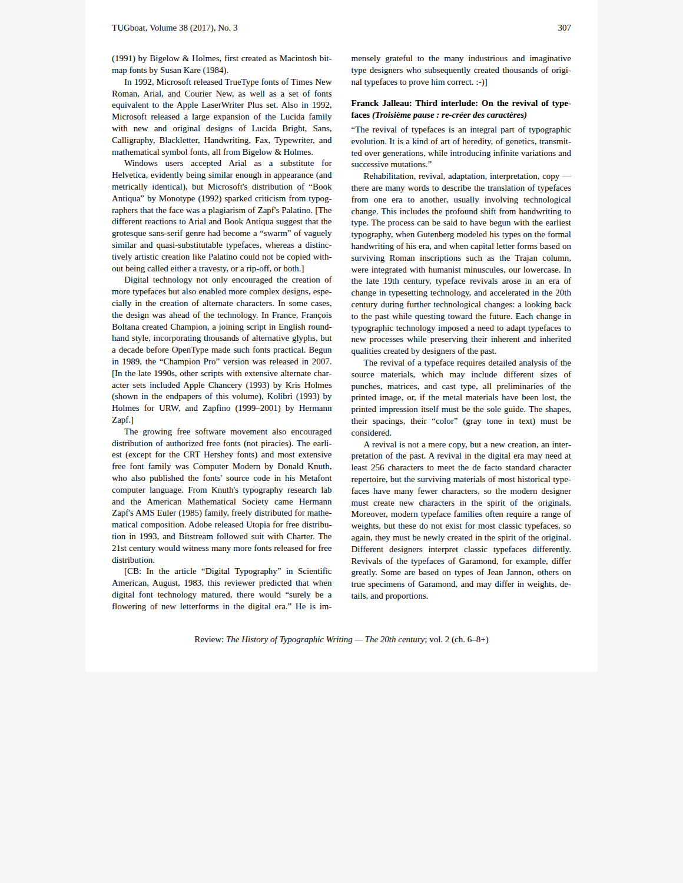TUGboat, Volume 38 (2017), No. 3 307
(1991) by Bigelow & Holmes, first created as Macintosh bitmap fonts by Susan Kare (1984).
In 1992, Microsoft released TrueType fonts of Times New Roman, Arial, and Courier New, as well as a set of fonts equivalent to the Apple LaserWriter Plus set. Also in 1992, Microsoft released a large expansion of the Lucida family with new and original designs of Lucida Bright, Sans, Calligraphy, Blackletter, Handwriting, Fax, Typewriter, and mathematical symbol fonts, all from Bigelow & Holmes.
Windows users accepted Arial as a substitute for Helvetica, evidently being similar enough in appearance (and metrically identical), but Microsoft's distribution of “Book Antiqua” by Monotype (1992) sparked criticism from typographers that the face was a plagiarism of Zapf's Palatino. [The different reactions to Arial and Book Antiqua suggest that the grotesque sans-serif genre had become a “swarm” of vaguely similar and quasi-substitutable typefaces, whereas a distinctively artistic creation like Palatino could not be copied without being called either a travesty, or a rip-off, or both.]
Digital technology not only encouraged the creation of more typefaces but also enabled more complex designs, especially in the creation of alternate characters. In some cases, the design was ahead of the technology. In France, François Boltana created Champion, a joining script in English roundhand style, incorporating thousands of alternative glyphs, but a decade before OpenType made such fonts practical. Begun in 1989, the “Champion Pro” version was released in 2007. [In the late 1990s, other scripts with extensive alternate character sets included Apple Chancery (1993) by Kris Holmes (shown in the endpapers of this volume), Kolibri (1993) by Holmes for URW, and Zapfino (1999–2001) by Hermann Zapf.]
The growing free software movement also encouraged distribution of authorized free fonts (not piracies). The earliest (except for the CRT Hershey fonts) and most extensive free font family was Computer Modern by Donald Knuth, who also published the fonts' source code in his Metafont computer language. From Knuth's typography research lab and the American Mathematical Society came Hermann Zapf's AMS Euler (1985) family, freely distributed for mathematical composition. Adobe released Utopia for free distribution in 1993, and Bitstream followed suit with Charter. The 21st century would witness many more fonts released for free distribution.
[CB: In the article “Digital Typography” in Scientific American, August, 1983, this reviewer predicted that when digital font technology matured, there would “surely be a flowering of new letterforms in the digital era.” He is immensely grateful to the many industrious and imaginative type designers who subsequently created thousands of original typefaces to prove him correct. :-)]
Franck Jalleau: Third interlude: On the revival of typefaces (Troisième pause : re-créer des caractères)
“The revival of typefaces is an integral part of typographic evolution. It is a kind of art of heredity, of genetics, transmitted over generations, while introducing infinite variations and successive mutations.”
Rehabilitation, revival, adaptation, interpretation, copy — there are many words to describe the translation of typefaces from one era to another, usually involving technological change. This includes the profound shift from handwriting to type. The process can be said to have begun with the earliest typography, when Gutenberg modeled his types on the formal handwriting of his era, and when capital letter forms based on surviving Roman inscriptions such as the Trajan column, were integrated with humanist minuscules, our lowercase. In the late 19th century, typeface revivals arose in an era of change in typesetting technology, and accelerated in the 20th century during further technological changes: a looking back to the past while questing toward the future. Each change in typographic technology imposed a need to adapt typefaces to new processes while preserving their inherent and inherited qualities created by designers of the past.
The revival of a typeface requires detailed analysis of the source materials, which may include different sizes of punches, matrices, and cast type, all preliminaries of the printed image, or, if the metal materials have been lost, the printed impression itself must be the sole guide. The shapes, their spacings, their “color” (gray tone in text) must be considered.
A revival is not a mere copy, but a new creation, an interpretation of the past. A revival in the digital era may need at least 256 characters to meet the de facto standard character repertoire, but the surviving materials of most historical typefaces have many fewer characters, so the modern designer must create new characters in the spirit of the originals. Moreover, modern typeface families often require a range of weights, but these do not exist for most classic typefaces, so again, they must be newly created in the spirit of the original. Different designers interpret classic typefaces differently. Revivals of the typefaces of Garamond, for example, differ greatly. Some are based on types of Jean Jannon, others on true specimens of Garamond, and may differ in weights, details, and proportions.
Review: The History of Typographic Writing — The 20th century; vol. 2 (ch. 6–8+)